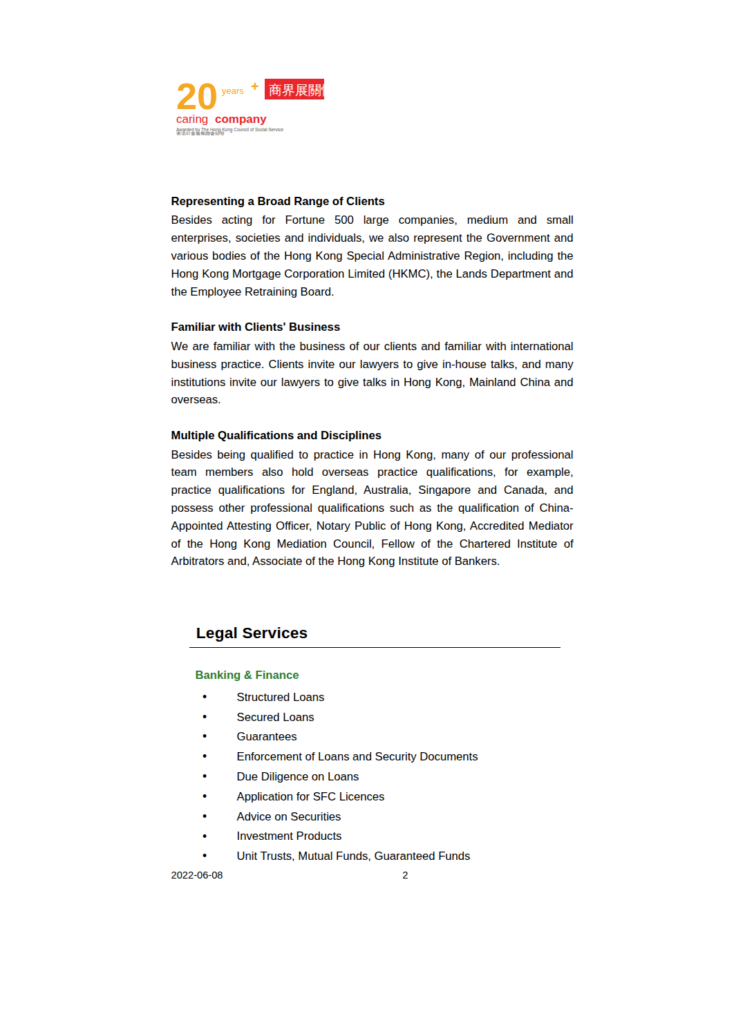20 years + 商界展關懷 caring company Awarded by The Hong Kong Council of Social Service 香港社會服務聯會頒發
Representing a Broad Range of Clients
Besides acting for Fortune 500 large companies, medium and small enterprises, societies and individuals, we also represent the Government and various bodies of the Hong Kong Special Administrative Region, including the Hong Kong Mortgage Corporation Limited (HKMC), the Lands Department and the Employee Retraining Board.
Familiar with Clients' Business
We are familiar with the business of our clients and familiar with international business practice. Clients invite our lawyers to give in-house talks, and many institutions invite our lawyers to give talks in Hong Kong, Mainland China and overseas.
Multiple Qualifications and Disciplines
Besides being qualified to practice in Hong Kong, many of our professional team members also hold overseas practice qualifications, for example, practice qualifications for England, Australia, Singapore and Canada, and possess other professional qualifications such as the qualification of China-Appointed Attesting Officer, Notary Public of Hong Kong, Accredited Mediator of the Hong Kong Mediation Council, Fellow of the Chartered Institute of Arbitrators and, Associate of the Hong Kong Institute of Bankers.
Legal Services
Banking & Finance
Structured Loans
Secured Loans
Guarantees
Enforcement of Loans and Security Documents
Due Diligence on Loans
Application for SFC Licences
Advice on Securities
Investment Products
Unit Trusts, Mutual Funds, Guaranteed Funds
2022-06-08
2